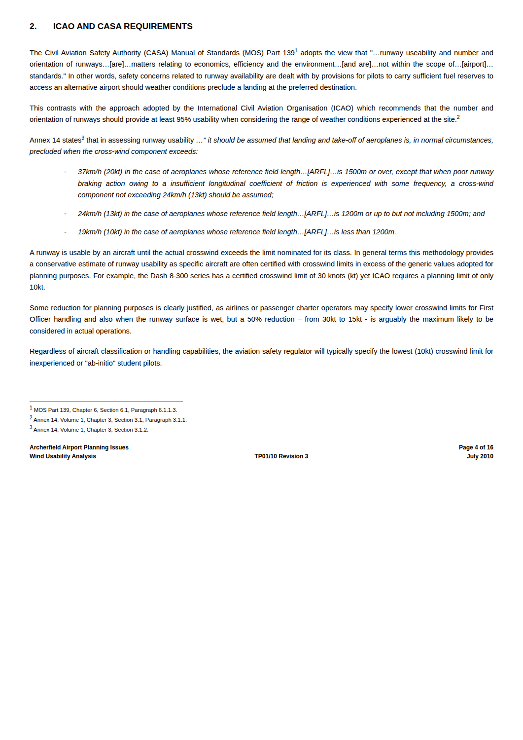2. ICAO AND CASA REQUIREMENTS
The Civil Aviation Safety Authority (CASA) Manual of Standards (MOS) Part 1391 adopts the view that "…runway useability and number and orientation of runways…[are]…matters relating to economics, efficiency and the environment…[and are]…not within the scope of…[airport]…standards." In other words, safety concerns related to runway availability are dealt with by provisions for pilots to carry sufficient fuel reserves to access an alternative airport should weather conditions preclude a landing at the preferred destination.
This contrasts with the approach adopted by the International Civil Aviation Organisation (ICAO) which recommends that the number and orientation of runways should provide at least 95% usability when considering the range of weather conditions experienced at the site.2
Annex 14 states3 that in assessing runway usability …" it should be assumed that landing and take-off of aeroplanes is, in normal circumstances, precluded when the cross-wind component exceeds:
37km/h (20kt) in the case of aeroplanes whose reference field length…[ARFL]…is 1500m or over, except that when poor runway braking action owing to a insufficient longitudinal coefficient of friction is experienced with some frequency, a cross-wind component not exceeding 24km/h (13kt) should be assumed;
24km/h (13kt) in the case of aeroplanes whose reference field length…[ARFL]…is 1200m or up to but not including 1500m; and
19km/h (10kt) in the case of aeroplanes whose reference field length…[ARFL]…is less than 1200m.
A runway is usable by an aircraft until the actual crosswind exceeds the limit nominated for its class. In general terms this methodology provides a conservative estimate of runway usability as specific aircraft are often certified with crosswind limits in excess of the generic values adopted for planning purposes. For example, the Dash 8-300 series has a certified crosswind limit of 30 knots (kt) yet ICAO requires a planning limit of only 10kt.
Some reduction for planning purposes is clearly justified, as airlines or passenger charter operators may specify lower crosswind limits for First Officer handling and also when the runway surface is wet, but a 50% reduction – from 30kt to 15kt - is arguably the maximum likely to be considered in actual operations.
Regardless of aircraft classification or handling capabilities, the aviation safety regulator will typically specify the lowest (10kt) crosswind limit for inexperienced or "ab-initio" student pilots.
1 MOS Part 139, Chapter 6, Section 6.1, Paragraph 6.1.1.3.
2 Annex 14, Volume 1, Chapter 3, Section 3.1, Paragraph 3.1.1.
3 Annex 14, Volume 1, Chapter 3, Section 3.1.2.
Archerfield Airport Planning Issues Page 4 of 16
Wind Usability Analysis TP01/10 Revision 3 July 2010